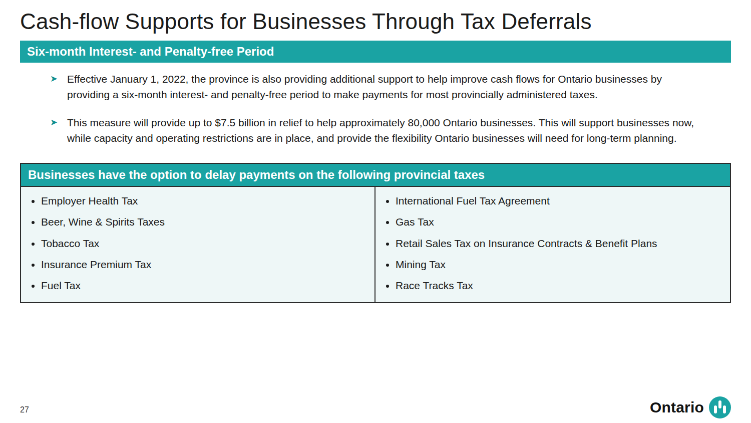Cash-flow Supports for Businesses Through Tax Deferrals
Six-month Interest- and Penalty-free Period
Effective January 1, 2022, the province is also providing additional support to help improve cash flows for Ontario businesses by providing a six-month interest- and penalty-free period to make payments for most provincially administered taxes.
This measure will provide up to $7.5 billion in relief to help approximately 80,000 Ontario businesses. This will support businesses now, while capacity and operating restrictions are in place, and provide the flexibility Ontario businesses will need for long-term planning.
Businesses have the option to delay payments on the following provincial taxes
Employer Health Tax
Beer, Wine & Spirits Taxes
Tobacco Tax
Insurance Premium Tax
Fuel Tax
International Fuel Tax Agreement
Gas Tax
Retail Sales Tax on Insurance Contracts & Benefit Plans
Mining Tax
Race Tracks Tax
27
Ontario